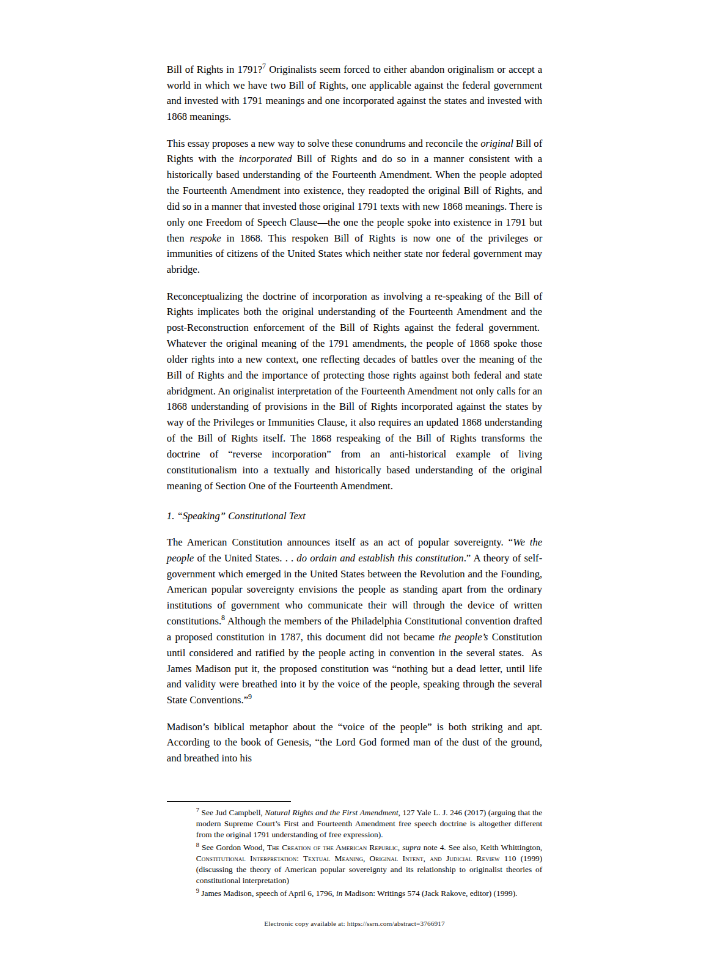Bill of Rights in 1791?7 Originalists seem forced to either abandon originalism or accept a world in which we have two Bill of Rights, one applicable against the federal government and invested with 1791 meanings and one incorporated against the states and invested with 1868 meanings.
This essay proposes a new way to solve these conundrums and reconcile the original Bill of Rights with the incorporated Bill of Rights and do so in a manner consistent with a historically based understanding of the Fourteenth Amendment. When the people adopted the Fourteenth Amendment into existence, they readopted the original Bill of Rights, and did so in a manner that invested those original 1791 texts with new 1868 meanings. There is only one Freedom of Speech Clause—the one the people spoke into existence in 1791 but then respoke in 1868. This respoken Bill of Rights is now one of the privileges or immunities of citizens of the United States which neither state nor federal government may abridge.
Reconceptualizing the doctrine of incorporation as involving a re-speaking of the Bill of Rights implicates both the original understanding of the Fourteenth Amendment and the post-Reconstruction enforcement of the Bill of Rights against the federal government. Whatever the original meaning of the 1791 amendments, the people of 1868 spoke those older rights into a new context, one reflecting decades of battles over the meaning of the Bill of Rights and the importance of protecting those rights against both federal and state abridgment. An originalist interpretation of the Fourteenth Amendment not only calls for an 1868 understanding of provisions in the Bill of Rights incorporated against the states by way of the Privileges or Immunities Clause, it also requires an updated 1868 understanding of the Bill of Rights itself. The 1868 respeaking of the Bill of Rights transforms the doctrine of “reverse incorporation” from an anti-historical example of living constitutionalism into a textually and historically based understanding of the original meaning of Section One of the Fourteenth Amendment.
1. “Speaking” Constitutional Text
The American Constitution announces itself as an act of popular sovereignty. “We the people of the United States. . . do ordain and establish this constitution.” A theory of self-government which emerged in the United States between the Revolution and the Founding, American popular sovereignty envisions the people as standing apart from the ordinary institutions of government who communicate their will through the device of written constitutions.8 Although the members of the Philadelphia Constitutional convention drafted a proposed constitution in 1787, this document did not became the people’s Constitution until considered and ratified by the people acting in convention in the several states. As James Madison put it, the proposed constitution was “nothing but a dead letter, until life and validity were breathed into it by the voice of the people, speaking through the several State Conventions.”9
Madison’s biblical metaphor about the “voice of the people” is both striking and apt. According to the book of Genesis, “the Lord God formed man of the dust of the ground, and breathed into his
7 See Jud Campbell, Natural Rights and the First Amendment, 127 Yale L. J. 246 (2017) (arguing that the modern Supreme Court’s First and Fourteenth Amendment free speech doctrine is altogether different from the original 1791 understanding of free expression).
8 See Gordon Wood, The Creation of the American Republic, supra note 4. See also, Keith Whittington, Constitutional Interpretation: Textual Meaning, Original Intent, and Judicial Review 110 (1999) (discussing the theory of American popular sovereignty and its relationship to originalist theories of constitutional interpretation)
9 James Madison, speech of April 6, 1796, in Madison: Writings 574 (Jack Rakove, editor) (1999).
Electronic copy available at: https://ssrn.com/abstract=3766917